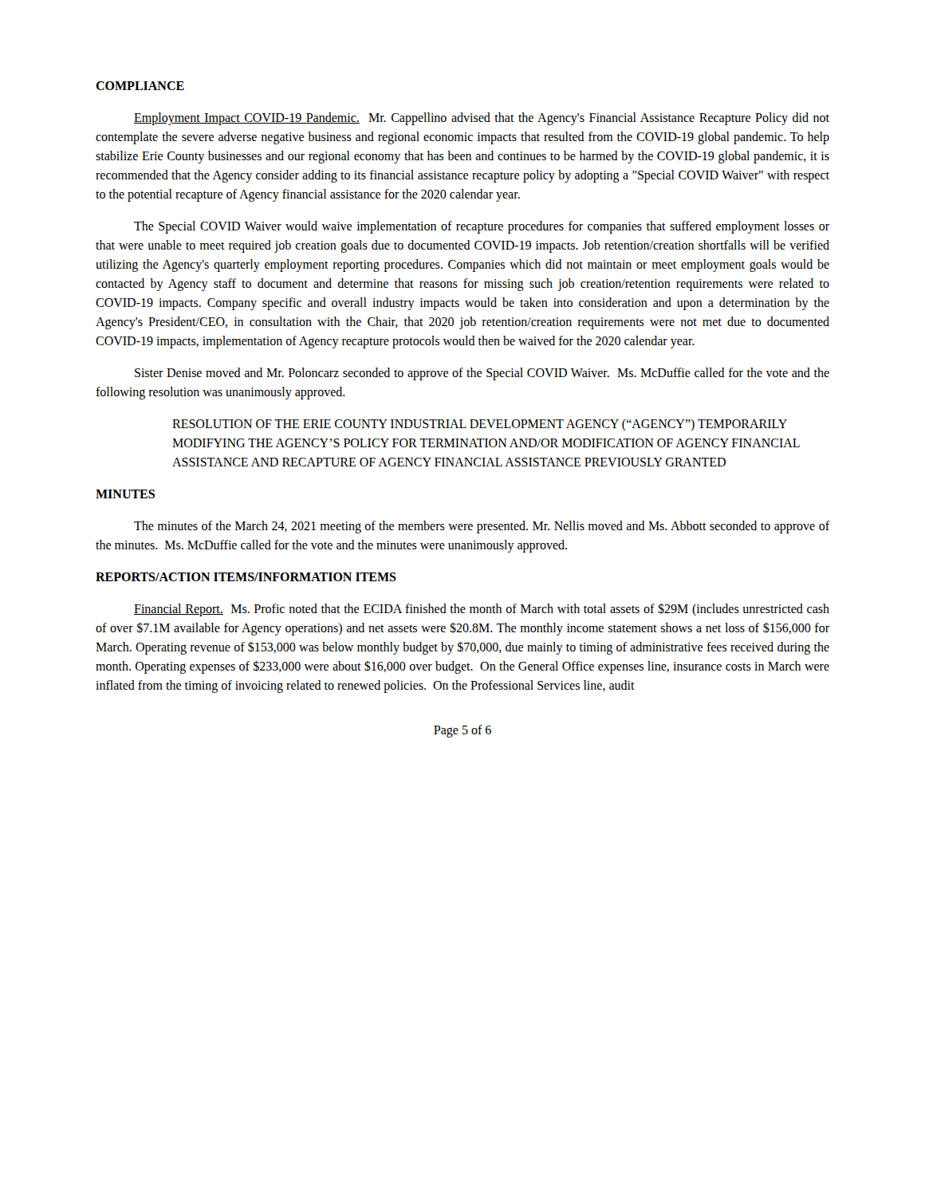COMPLIANCE
Employment Impact COVID-19 Pandemic. Mr. Cappellino advised that the Agency's Financial Assistance Recapture Policy did not contemplate the severe adverse negative business and regional economic impacts that resulted from the COVID-19 global pandemic. To help stabilize Erie County businesses and our regional economy that has been and continues to be harmed by the COVID-19 global pandemic, it is recommended that the Agency consider adding to its financial assistance recapture policy by adopting a "Special COVID Waiver" with respect to the potential recapture of Agency financial assistance for the 2020 calendar year.
The Special COVID Waiver would waive implementation of recapture procedures for companies that suffered employment losses or that were unable to meet required job creation goals due to documented COVID-19 impacts. Job retention/creation shortfalls will be verified utilizing the Agency's quarterly employment reporting procedures. Companies which did not maintain or meet employment goals would be contacted by Agency staff to document and determine that reasons for missing such job creation/retention requirements were related to COVID-19 impacts. Company specific and overall industry impacts would be taken into consideration and upon a determination by the Agency's President/CEO, in consultation with the Chair, that 2020 job retention/creation requirements were not met due to documented COVID-19 impacts, implementation of Agency recapture protocols would then be waived for the 2020 calendar year.
Sister Denise moved and Mr. Poloncarz seconded to approve of the Special COVID Waiver. Ms. McDuffie called for the vote and the following resolution was unanimously approved.
RESOLUTION OF THE ERIE COUNTY INDUSTRIAL DEVELOPMENT AGENCY (“AGENCY”) TEMPORARILY MODIFYING THE AGENCY’S POLICY FOR TERMINATION AND/OR MODIFICATION OF AGENCY FINANCIAL ASSISTANCE AND RECAPTURE OF AGENCY FINANCIAL ASSISTANCE PREVIOUSLY GRANTED
MINUTES
The minutes of the March 24, 2021 meeting of the members were presented. Mr. Nellis moved and Ms. Abbott seconded to approve of the minutes. Ms. McDuffie called for the vote and the minutes were unanimously approved.
REPORTS/ACTION ITEMS/INFORMATION ITEMS
Financial Report. Ms. Profic noted that the ECIDA finished the month of March with total assets of $29M (includes unrestricted cash of over $7.1M available for Agency operations) and net assets were $20.8M. The monthly income statement shows a net loss of $156,000 for March. Operating revenue of $153,000 was below monthly budget by $70,000, due mainly to timing of administrative fees received during the month. Operating expenses of $233,000 were about $16,000 over budget. On the General Office expenses line, insurance costs in March were inflated from the timing of invoicing related to renewed policies. On the Professional Services line, audit
Page 5 of 6